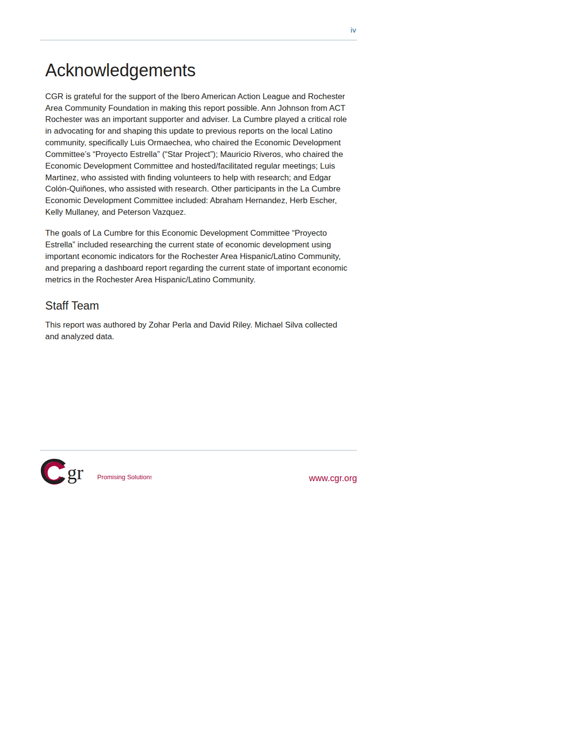iv
Acknowledgements
CGR is grateful for the support of the Ibero American Action League and Rochester Area Community Foundation in making this report possible. Ann Johnson from ACT Rochester was an important supporter and adviser. La Cumbre played a critical role in advocating for and shaping this update to previous reports on the local Latino community, specifically Luis Ormaechea, who chaired the Economic Development Committee’s “Proyecto Estrella” (“Star Project”); Mauricio Riveros, who chaired the Economic Development Committee and hosted/facilitated regular meetings; Luis Martinez, who assisted with finding volunteers to help with research; and Edgar Colón-Quiñones, who assisted with research. Other participants in the La Cumbre Economic Development Committee included: Abraham Hernandez, Herb Escher, Kelly Mullaney, and Peterson Vazquez.
The goals of La Cumbre for this Economic Development Committee “Proyecto Estrella” included researching the current state of economic development using important economic indicators for the Rochester Area Hispanic/Latino Community, and preparing a dashboard report regarding the current state of important economic metrics in the Rochester Area Hispanic/Latino Community.
Staff Team
This report was authored by Zohar Perla and David Riley. Michael Silva collected and analyzed data.
gr Promising Solutions
www.cgr.org